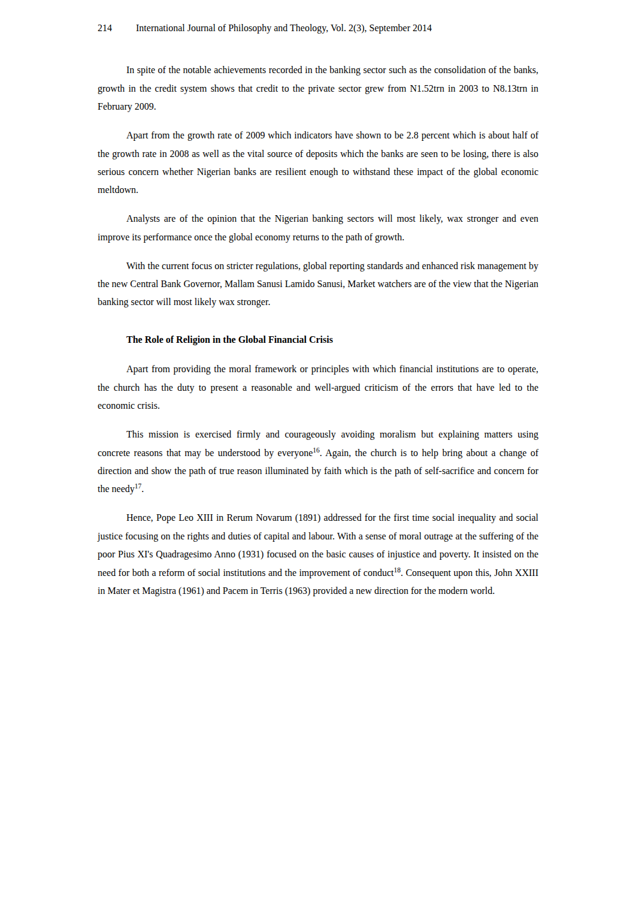214 International Journal of Philosophy and Theology, Vol. 2(3), September 2014
In spite of the notable achievements recorded in the banking sector such as the consolidation of the banks, growth in the credit system shows that credit to the private sector grew from N1.52trn in 2003 to N8.13trn in February 2009.
Apart from the growth rate of 2009 which indicators have shown to be 2.8 percent which is about half of the growth rate in 2008 as well as the vital source of deposits which the banks are seen to be losing, there is also serious concern whether Nigerian banks are resilient enough to withstand these impact of the global economic meltdown.
Analysts are of the opinion that the Nigerian banking sectors will most likely, wax stronger and even improve its performance once the global economy returns to the path of growth.
With the current focus on stricter regulations, global reporting standards and enhanced risk management by the new Central Bank Governor, Mallam Sanusi Lamido Sanusi, Market watchers are of the view that the Nigerian banking sector will most likely wax stronger.
The Role of Religion in the Global Financial Crisis
Apart from providing the moral framework or principles with which financial institutions are to operate, the church has the duty to present a reasonable and well-argued criticism of the errors that have led to the economic crisis.
This mission is exercised firmly and courageously avoiding moralism but explaining matters using concrete reasons that may be understood by everyone16. Again, the church is to help bring about a change of direction and show the path of true reason illuminated by faith which is the path of self-sacrifice and concern for the needy17.
Hence, Pope Leo XIII in Rerum Novarum (1891) addressed for the first time social inequality and social justice focusing on the rights and duties of capital and labour. With a sense of moral outrage at the suffering of the poor Pius XI's Quadragesimo Anno (1931) focused on the basic causes of injustice and poverty. It insisted on the need for both a reform of social institutions and the improvement of conduct18. Consequent upon this, John XXIII in Mater et Magistra (1961) and Pacem in Terris (1963) provided a new direction for the modern world.